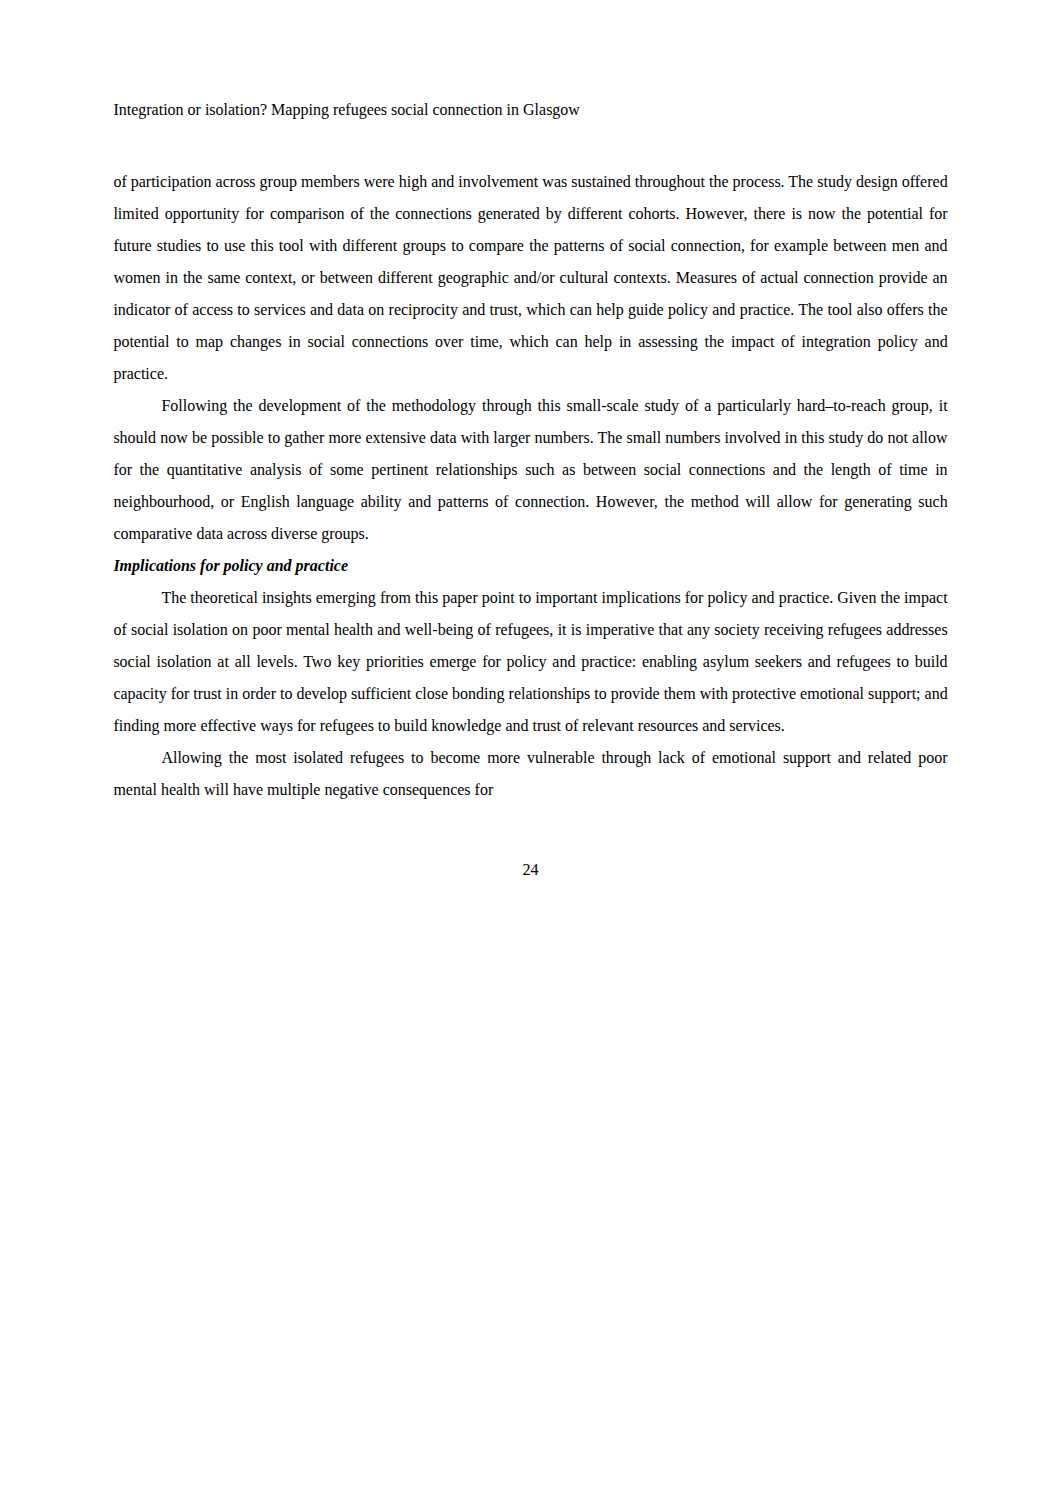Integration or isolation? Mapping refugees social connection in Glasgow
of participation across group members were high and involvement was sustained throughout the process. The study design offered limited opportunity for comparison of the connections generated by different cohorts. However, there is now the potential for future studies to use this tool with different groups to compare the patterns of social connection, for example between men and women in the same context, or between different geographic and/or cultural contexts. Measures of actual connection provide an indicator of access to services and data on reciprocity and trust, which can help guide policy and practice. The tool also offers the potential to map changes in social connections over time, which can help in assessing the impact of integration policy and practice.
Following the development of the methodology through this small-scale study of a particularly hard–to-reach group, it should now be possible to gather more extensive data with larger numbers. The small numbers involved in this study do not allow for the quantitative analysis of some pertinent relationships such as between social connections and the length of time in neighbourhood, or English language ability and patterns of connection. However, the method will allow for generating such comparative data across diverse groups.
Implications for policy and practice
The theoretical insights emerging from this paper point to important implications for policy and practice. Given the impact of social isolation on poor mental health and well-being of refugees, it is imperative that any society receiving refugees addresses social isolation at all levels. Two key priorities emerge for policy and practice: enabling asylum seekers and refugees to build capacity for trust in order to develop sufficient close bonding relationships to provide them with protective emotional support; and finding more effective ways for refugees to build knowledge and trust of relevant resources and services.
Allowing the most isolated refugees to become more vulnerable through lack of emotional support and related poor mental health will have multiple negative consequences for
24